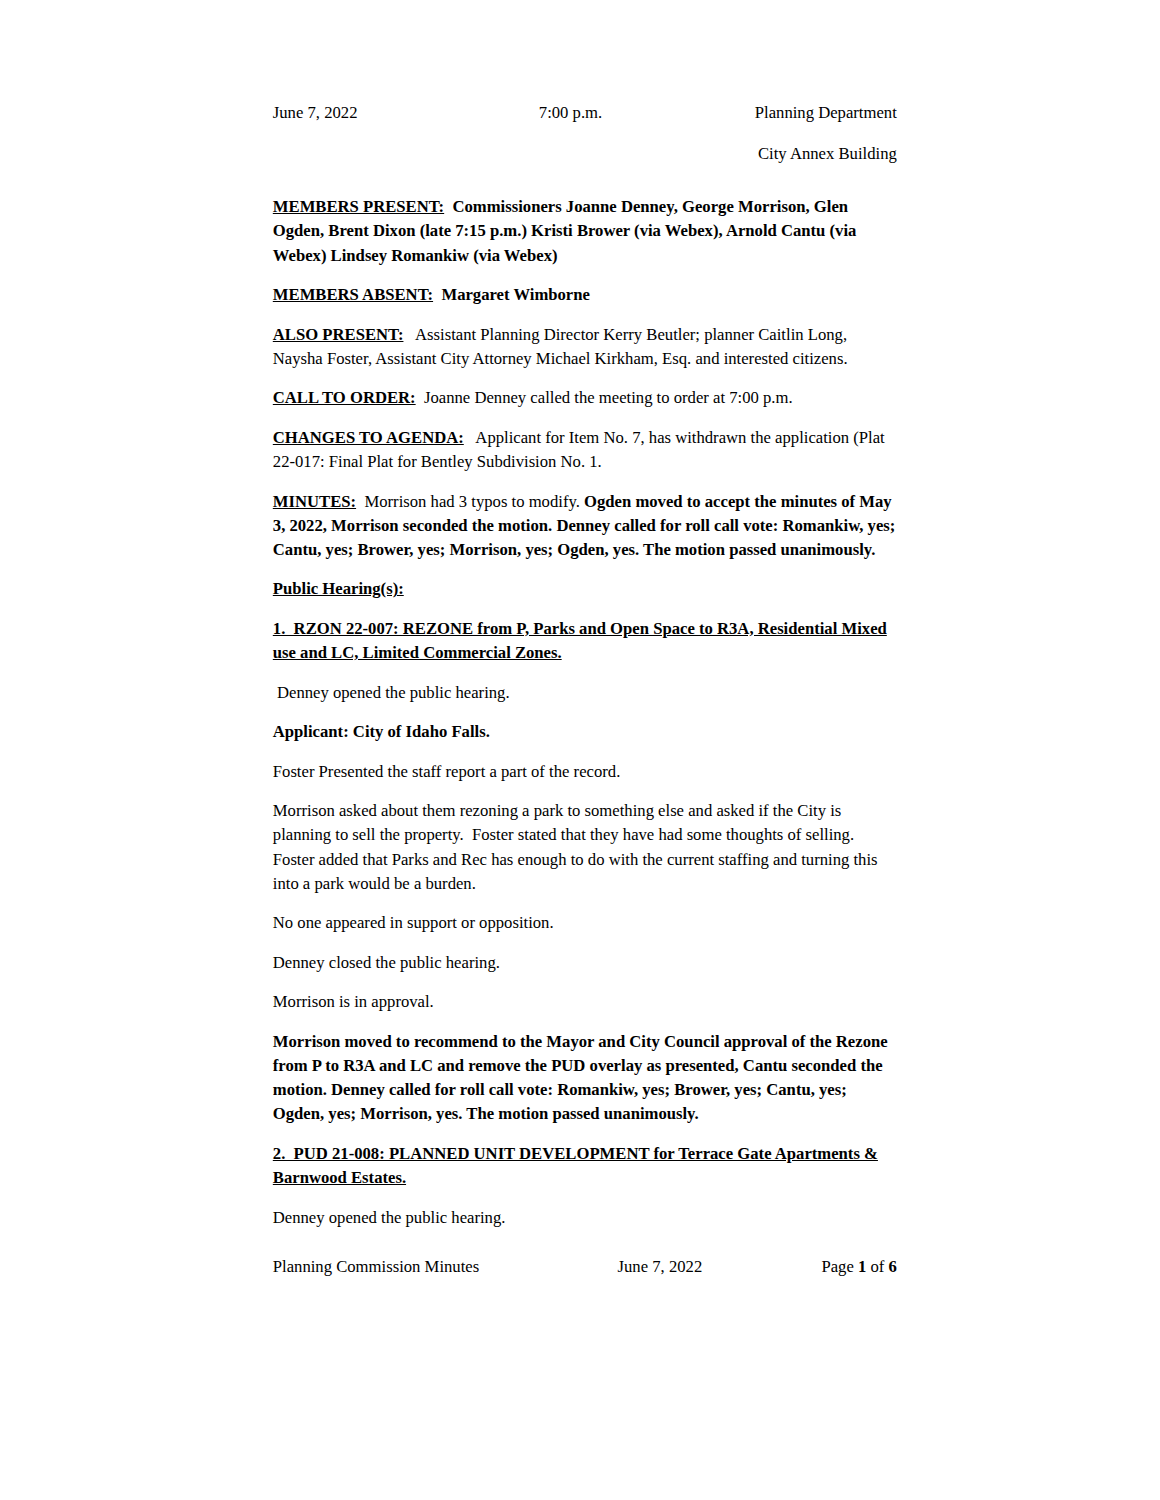June 7, 2022
7:00 p.m.
Planning Department
City Annex Building
MEMBERS PRESENT: Commissioners Joanne Denney, George Morrison, Glen Ogden, Brent Dixon (late 7:15 p.m.) Kristi Brower (via Webex), Arnold Cantu (via Webex) Lindsey Romankiw (via Webex)
MEMBERS ABSENT: Margaret Wimborne
ALSO PRESENT: Assistant Planning Director Kerry Beutler; planner Caitlin Long, Naysha Foster, Assistant City Attorney Michael Kirkham, Esq. and interested citizens.
CALL TO ORDER: Joanne Denney called the meeting to order at 7:00 p.m.
CHANGES TO AGENDA: Applicant for Item No. 7, has withdrawn the application (Plat 22-017: Final Plat for Bentley Subdivision No. 1.
MINUTES: Morrison had 3 typos to modify. Ogden moved to accept the minutes of May 3, 2022, Morrison seconded the motion. Denney called for roll call vote: Romankiw, yes; Cantu, yes; Brower, yes; Morrison, yes; Ogden, yes. The motion passed unanimously.
Public Hearing(s):
1. RZON 22-007: REZONE from P, Parks and Open Space to R3A, Residential Mixed use and LC, Limited Commercial Zones.
Denney opened the public hearing.
Applicant: City of Idaho Falls.
Foster Presented the staff report a part of the record.
Morrison asked about them rezoning a park to something else and asked if the City is planning to sell the property. Foster stated that they have had some thoughts of selling. Foster added that Parks and Rec has enough to do with the current staffing and turning this into a park would be a burden.
No one appeared in support or opposition.
Denney closed the public hearing.
Morrison is in approval.
Morrison moved to recommend to the Mayor and City Council approval of the Rezone from P to R3A and LC and remove the PUD overlay as presented, Cantu seconded the motion. Denney called for roll call vote: Romankiw, yes; Brower, yes; Cantu, yes; Ogden, yes; Morrison, yes. The motion passed unanimously.
2. PUD 21-008: PLANNED UNIT DEVELOPMENT for Terrace Gate Apartments & Barnwood Estates.
Denney opened the public hearing.
Planning Commission Minutes
June 7, 2022
Page 1 of 6